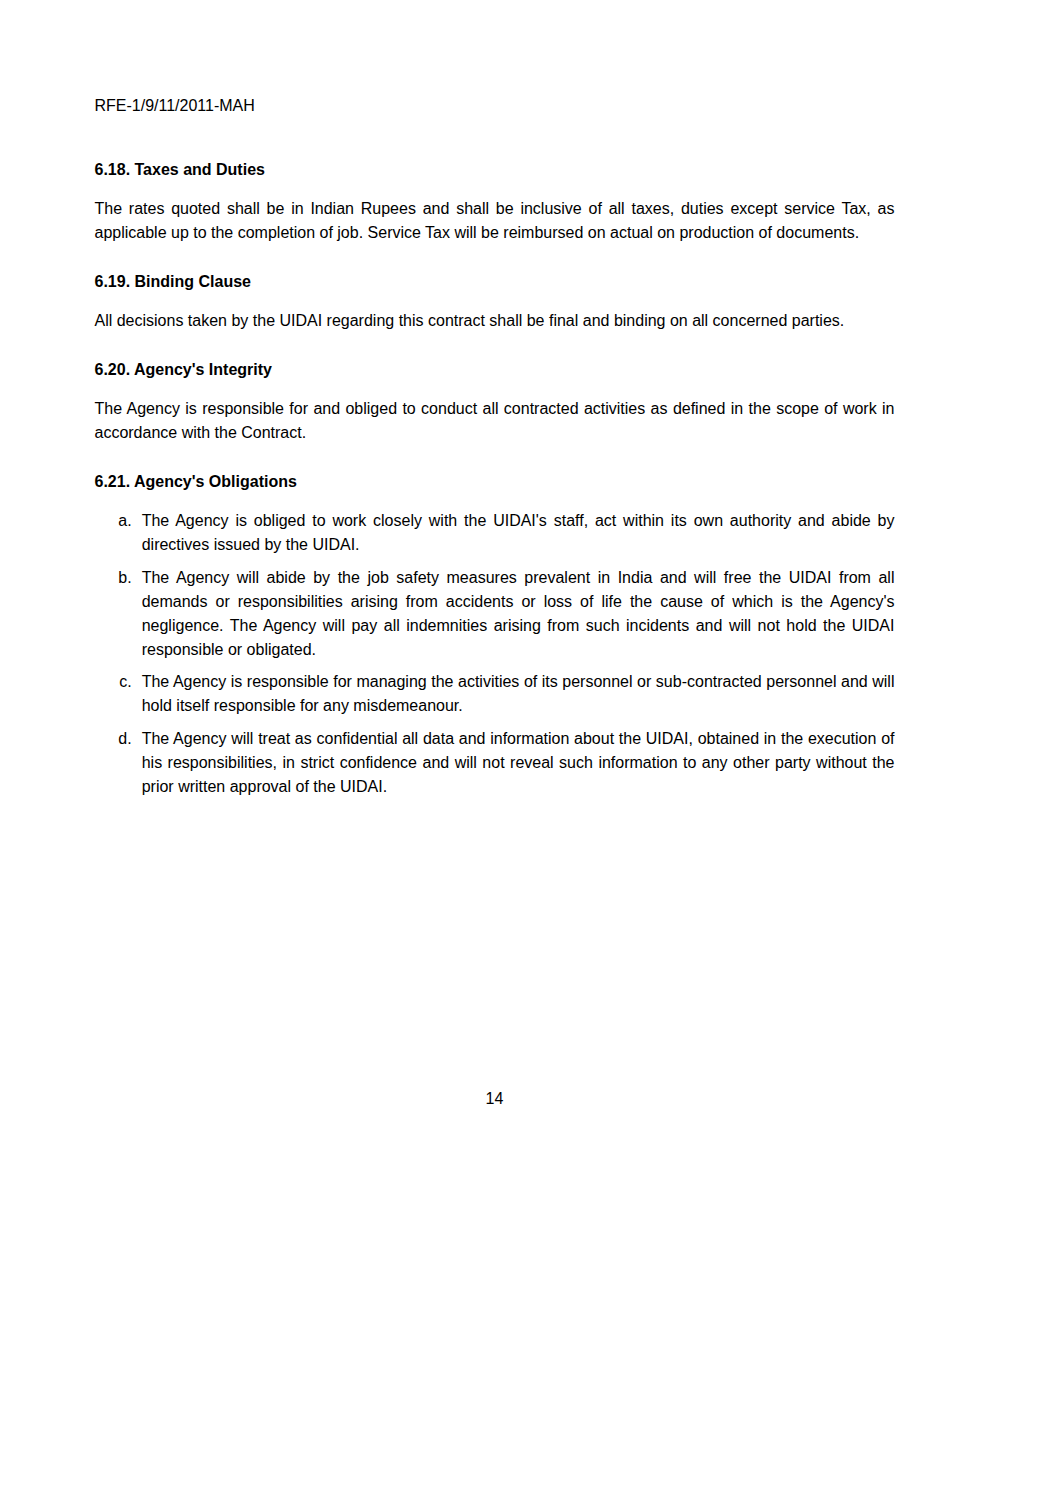RFE-1/9/11/2011-MAH
6.18. Taxes and Duties
The rates quoted shall be in Indian Rupees and shall be inclusive of all taxes, duties except service Tax, as applicable up to the completion of job. Service Tax will be reimbursed on actual on production of documents.
6.19. Binding Clause
All decisions taken by the UIDAI regarding this contract shall be final and binding on all concerned parties.
6.20. Agency's Integrity
The Agency is responsible for and obliged to conduct all contracted activities as defined in the scope of work in accordance with the Contract.
6.21. Agency's Obligations
The Agency is obliged to work closely with the UIDAI's staff, act within its own authority and abide by directives issued by the UIDAI.
The Agency will abide by the job safety measures prevalent in India and will free the UIDAI from all demands or responsibilities arising from accidents or loss of life the cause of which is the Agency's negligence. The Agency will pay all indemnities arising from such incidents and will not hold the UIDAI responsible or obligated.
The Agency is responsible for managing the activities of its personnel or sub-contracted personnel and will hold itself responsible for any misdemeanour.
The Agency will treat as confidential all data and information about the UIDAI, obtained in the execution of his responsibilities, in strict confidence and will not reveal such information to any other party without the prior written approval of the UIDAI.
14